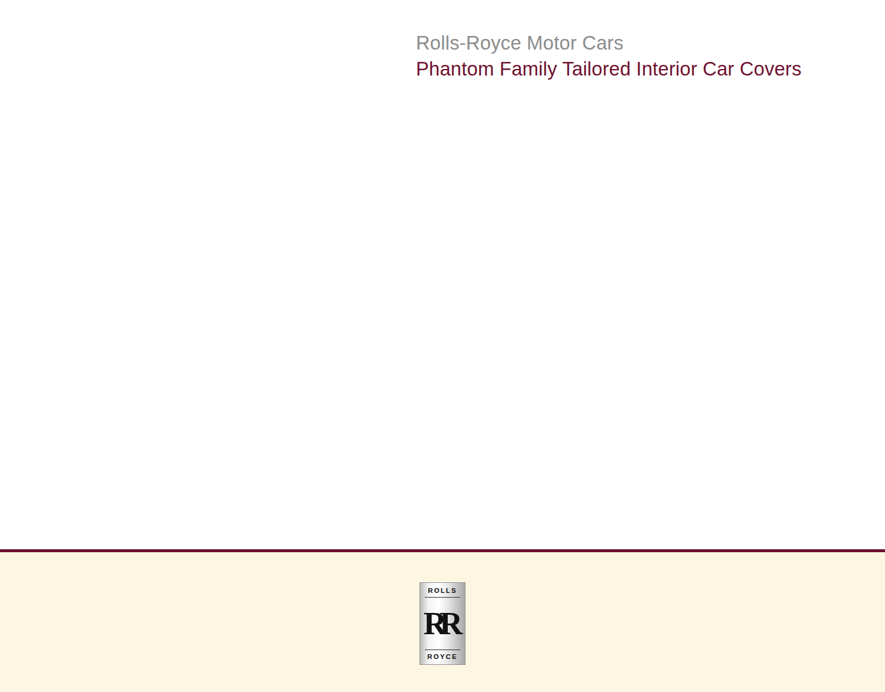Rolls-Royce Motor Cars Phantom Family Tailored Interior Car Covers
ROLLS RR ROYCE